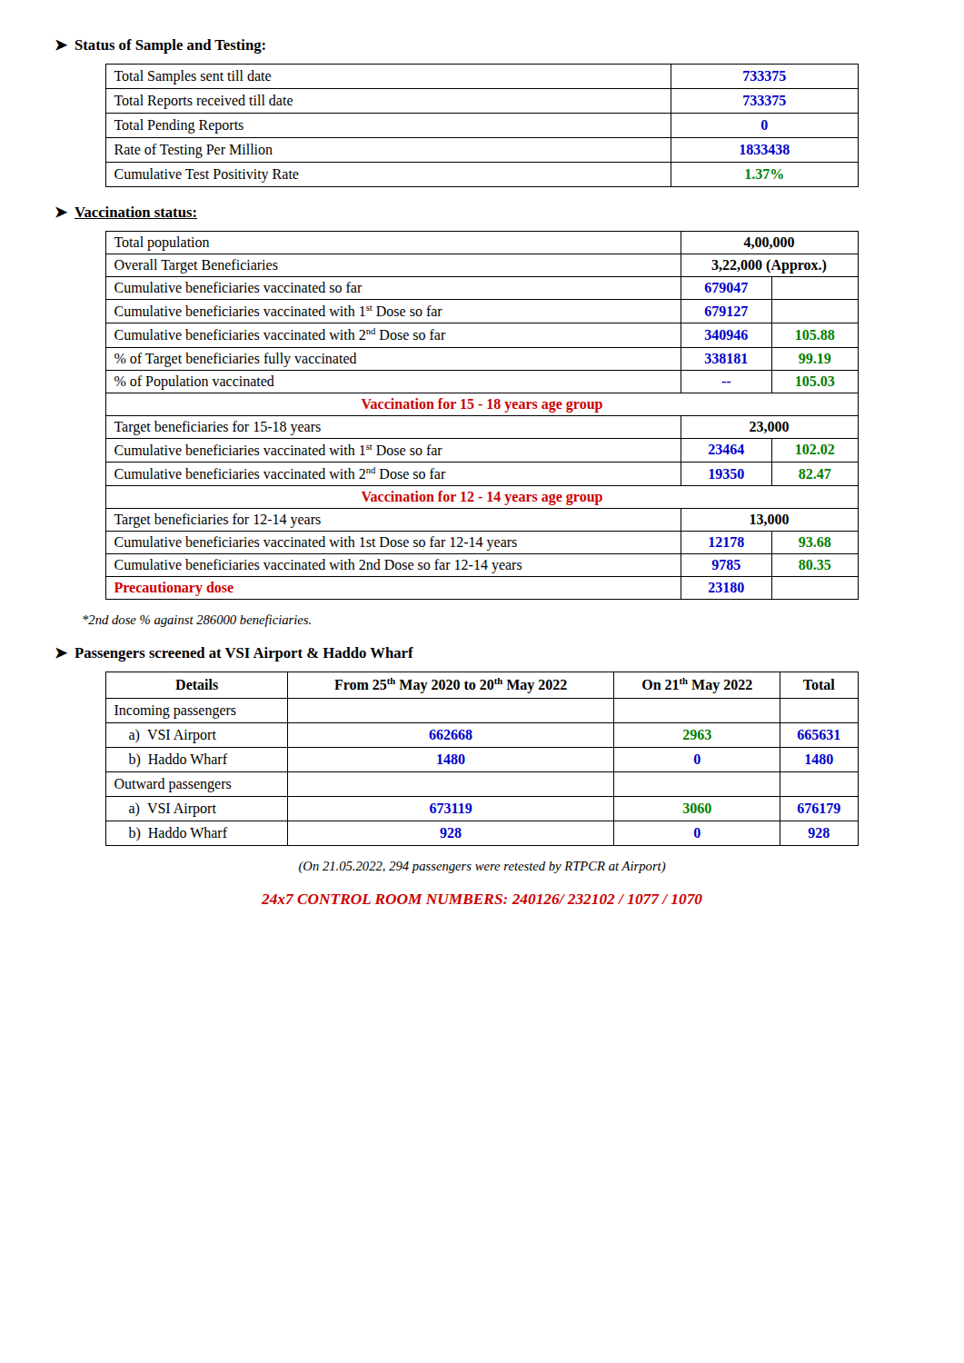➤Status of Sample and Testing:
| Total Samples sent till date | 733375 |
| Total Reports received till date | 733375 |
| Total Pending Reports | 0 |
| Rate of Testing Per Million | 1833438 |
| Cumulative Test Positivity Rate | 1.37% |
➤Vaccination status:
| Total population | 4,00,000 |
| Overall Target Beneficiaries | 3,22,000 (Approx.) |
| Cumulative beneficiaries vaccinated so far | 679047 | |
| Cumulative beneficiaries vaccinated with 1 st Dose so far | 679127 | |
| Cumulative beneficiaries vaccinated with 2 nd Dose so far | 340946 | 105.88 |
| % of Target beneficiaries fully vaccinated | 338181 | 99.19 |
| % of Population vaccinated | -- | 105.03 |
| Vaccination for 15 - 18 years age group |
| Target beneficiaries for 15-18 years | 23,000 |
| Cumulative beneficiaries vaccinated with 1 st Dose so far | 23464 | 102.02 |
| Cumulative beneficiaries vaccinated with 2 nd Dose so far | 19350 | 82.47 |
| Vaccination for 12 - 14 years age group |
| Target beneficiaries for 12-14 years | 13,000 |
| Cumulative beneficiaries vaccinated with 1st Dose so far 12-14 years | 12178 | 93.68 |
| Cumulative beneficiaries vaccinated with 2nd Dose so far 12-14 years | 9785 | 80.35 |
| Precautionary dose | 23180 | |
*2nd dose % against 286000 beneficiaries.
➤Passengers screened at VSI Airport & Haddo Wharf
| Details | From 25 th May 2020 to 20 th May 2022 | On 21 th May 2022 | Total |
| --- | --- | --- | --- |
| Incoming passengers | | | |
| a) VSI Airport | 662668 | 2963 | 665631 |
| b) Haddo Wharf | 1480 | 0 | 1480 |
| Outward passengers | | | |
| a) VSI Airport | 673119 | 3060 | 676179 |
| b) Haddo Wharf | 928 | 0 | 928 |
(On 21.05.2022, 294 passengers were retested by RTPCR at Airport)
24x7 CONTROL ROOM NUMBERS: 240126/ 232102 / 1077 / 1070